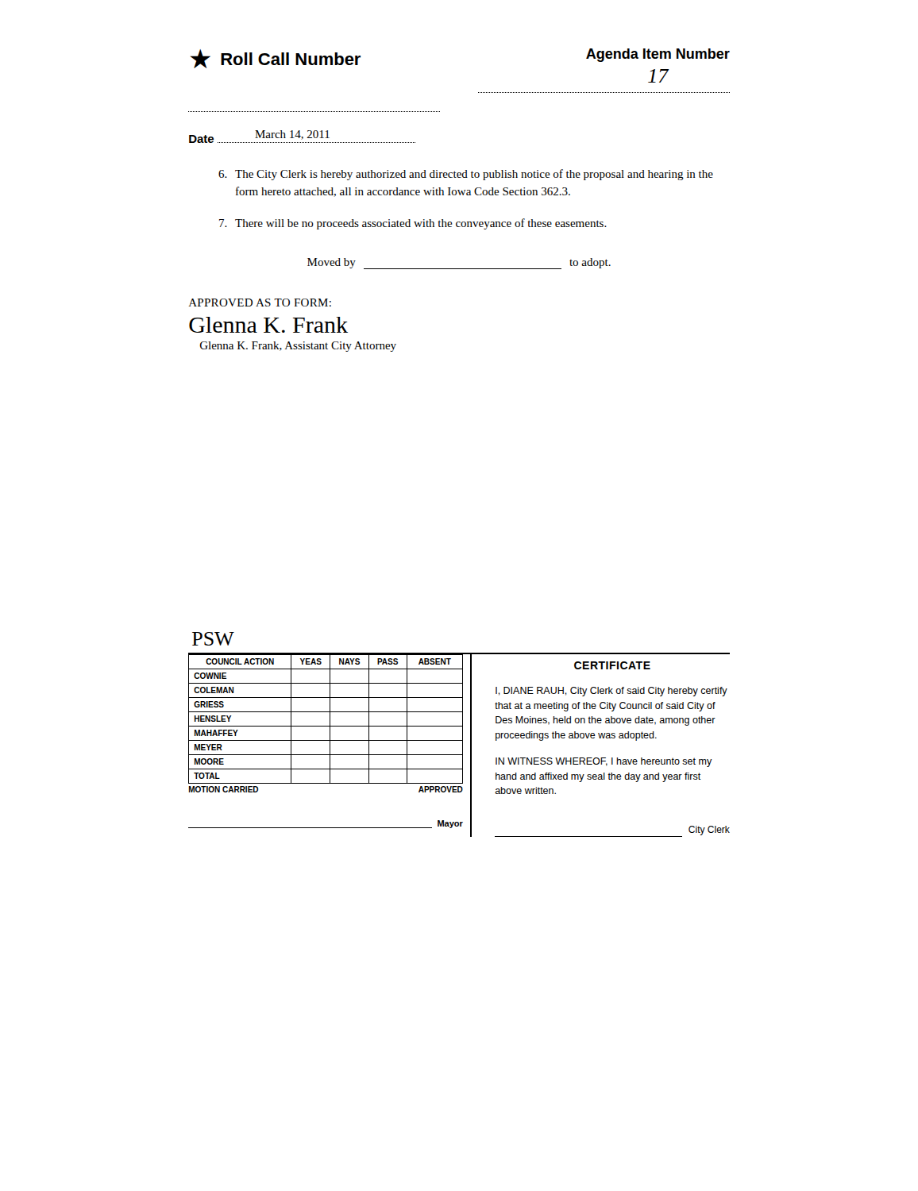★ Roll Call Number
Agenda Item Number
17
Date March 14, 2011
The City Clerk is hereby authorized and directed to publish notice of the proposal and hearing in the form hereto attached, all in accordance with Iowa Code Section 362.3.
There will be no proceeds associated with the conveyance of these easements.
Moved by to adopt.
APPROVED AS TO FORM:
Glenna K. Frank
Glenna K. Frank, Assistant City Attorney
PSW
| COUNCIL ACTION | YEAS | NAYS | PASS | ABSENT |
| --- | --- | --- | --- | --- |
| COWNIE | | | | |
| COLEMAN | | | | |
| GRIESS | | | | |
| HENSLEY | | | | |
| MAHAFFEY | | | | |
| MEYER | | | | |
| MOORE | | | | |
| TOTAL | | | | |
MOTION CARRIED APPROVED
Mayor
CERTIFICATE
I, DIANE RAUH, City Clerk of said City hereby certify that at a meeting of the City Council of said City of Des Moines, held on the above date, among other proceedings the above was adopted.
IN WITNESS WHEREOF, I have hereunto set my hand and affixed my seal the day and year first above written.
City Clerk